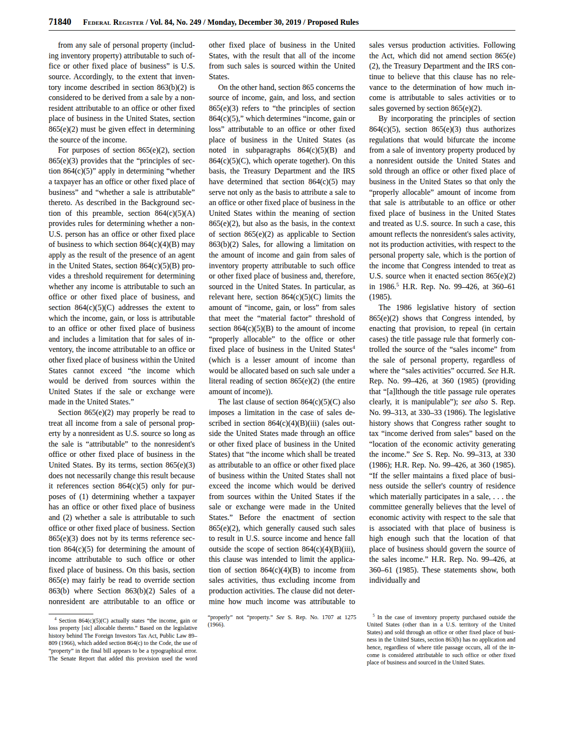71840 Federal Register / Vol. 84, No. 249 / Monday, December 30, 2019 / Proposed Rules
from any sale of personal property (including inventory property) attributable to such office or other fixed place of business” is U.S. source. Accordingly, to the extent that inventory income described in section 863(b)(2) is considered to be derived from a sale by a nonresident attributable to an office or other fixed place of business in the United States, section 865(e)(2) must be given effect in determining the source of the income.
For purposes of section 865(e)(2), section 865(e)(3) provides that the “principles of section 864(c)(5)” apply in determining “whether a taxpayer has an office or other fixed place of business” and “whether a sale is attributable” thereto. As described in the Background section of this preamble, section 864(c)(5)(A) provides rules for determining whether a non-U.S. person has an office or other fixed place of business to which section 864(c)(4)(B) may apply as the result of the presence of an agent in the United States, section 864(c)(5)(B) provides a threshold requirement for determining whether any income is attributable to such an office or other fixed place of business, and section 864(c)(5)(C) addresses the extent to which the income, gain, or loss is attributable to an office or other fixed place of business and includes a limitation that for sales of inventory, the income attributable to an office or other fixed place of business within the United States cannot exceed “the income which would be derived from sources within the United States if the sale or exchange were made in the United States.”
Section 865(e)(2) may properly be read to treat all income from a sale of personal property by a nonresident as U.S. source so long as the sale is “attributable” to the nonresident's office or other fixed place of business in the United States. By its terms, section 865(e)(3) does not necessarily change this result because it references section 864(c)(5) only for purposes of (1) determining whether a taxpayer has an office or other fixed place of business and (2) whether a sale is attributable to such office or other fixed place of business. Section 865(e)(3) does not by its terms reference section 864(c)(5) for determining the amount of income attributable to such office or other fixed place of business. On this basis, section 865(e) may fairly be read to override section 863(b) where Section 863(b)(2) Sales of a nonresident are attributable to an office or other fixed place of business in the United States, with the result that all of the income from such sales is sourced within the United States.
On the other hand, section 865 concerns the source of income, gain, and loss, and section 865(e)(3) refers to “the principles of section 864(c)(5),” which determines “income, gain or loss” attributable to an office or other fixed place of business in the United States (as noted in subparagraphs 864(c)(5)(B) and 864(c)(5)(C), which operate together). On this basis, the Treasury Department and the IRS have determined that section 864(c)(5) may serve not only as the basis to attribute a sale to an office or other fixed place of business in the United States within the meaning of section 865(e)(2), but also as the basis, in the context of section 865(e)(2) as applicable to Section 863(b)(2) Sales, for allowing a limitation on the amount of income and gain from sales of inventory property attributable to such office or other fixed place of business and, therefore, sourced in the United States. In particular, as relevant here, section 864(c)(5)(C) limits the amount of “income, gain, or loss” from sales that meet the “material factor” threshold of section 864(c)(5)(B) to the amount of income “properly allocable” to the office or other fixed place of business in the United States4 (which is a lesser amount of income than would be allocated based on such sale under a literal reading of section 865(e)(2) (the entire amount of income)).
The last clause of section 864(c)(5)(C) also imposes a limitation in the case of sales described in section 864(c)(4)(B)(iii) (sales outside the United States made through an office or other fixed place of business in the United States) that “the income which shall be treated as attributable to an office or other fixed place of business within the United States shall not exceed the income which would be derived from sources within the United States if the sale or exchange were made in the United States.” Before the enactment of section 865(e)(2), which generally caused such sales to result in U.S. source income and hence fall outside the scope of section 864(c)(4)(B)(iii), this clause was intended to limit the application of section 864(c)(4)(B) to income from sales activities, thus excluding income from production activities. The clause did not determine how much income was attributable to sales versus production activities. Following the Act, which did not amend section 865(e)(2), the Treasury Department and the IRS continue to believe that this clause has no relevance to the determination of how much income is attributable to sales activities or to sales governed by section 865(e)(2).
By incorporating the principles of section 864(c)(5), section 865(e)(3) thus authorizes regulations that would bifurcate the income from a sale of inventory property produced by a nonresident outside the United States and sold through an office or other fixed place of business in the United States so that only the “properly allocable” amount of income from that sale is attributable to an office or other fixed place of business in the United States and treated as U.S. source. In such a case, this amount reflects the nonresident's sales activity, not its production activities, with respect to the personal property sale, which is the portion of the income that Congress intended to treat as U.S. source when it enacted section 865(e)(2) in 1986.5 H.R. Rep. No. 99–426, at 360–61 (1985).
The 1986 legislative history of section 865(e)(2) shows that Congress intended, by enacting that provision, to repeal (in certain cases) the title passage rule that formerly controlled the source of the “sales income” from the sale of personal property, regardless of where the “sales activities” occurred. See H.R. Rep. No. 99–426, at 360 (1985) (providing that “[a]lthough the title passage rule operates clearly, it is manipulable”); see also S. Rep. No. 99–313, at 330–33 (1986). The legislative history shows that Congress rather sought to tax “income derived from sales” based on the “location of the economic activity generating the income.” See S. Rep. No. 99–313, at 330 (1986); H.R. Rep. No. 99–426, at 360 (1985). “If the seller maintains a fixed place of business outside the seller's country of residence which materially participates in a sale, . . . the committee generally believes that the level of economic activity with respect to the sale that is associated with that place of business is high enough such that the location of that place of business should govern the source of the sales income.” H.R. Rep. No. 99–426, at 360–61 (1985). These statements show, both individually and
4 Section 864(c)(5)(C) actually states “the income, gain or loss property [sic] allocable thereto.” Based on the legislative history behind The Foreign Investors Tax Act, Public Law 89–809 (1966), which added section 864(c) to the Code, the use of “property” in the final bill appears to be a typographical error. The Senate Report that added this provision used the word “properly” not “property.” See S. Rep. No. 1707 at 1275 (1966).
5 In the case of inventory property purchased outside the United States (other than in a U.S. territory of the United States) and sold through an office or other fixed place of business in the United States, section 863(b) has no application and hence, regardless of where title passage occurs, all of the income is considered attributable to such office or other fixed place of business and sourced in the United States.